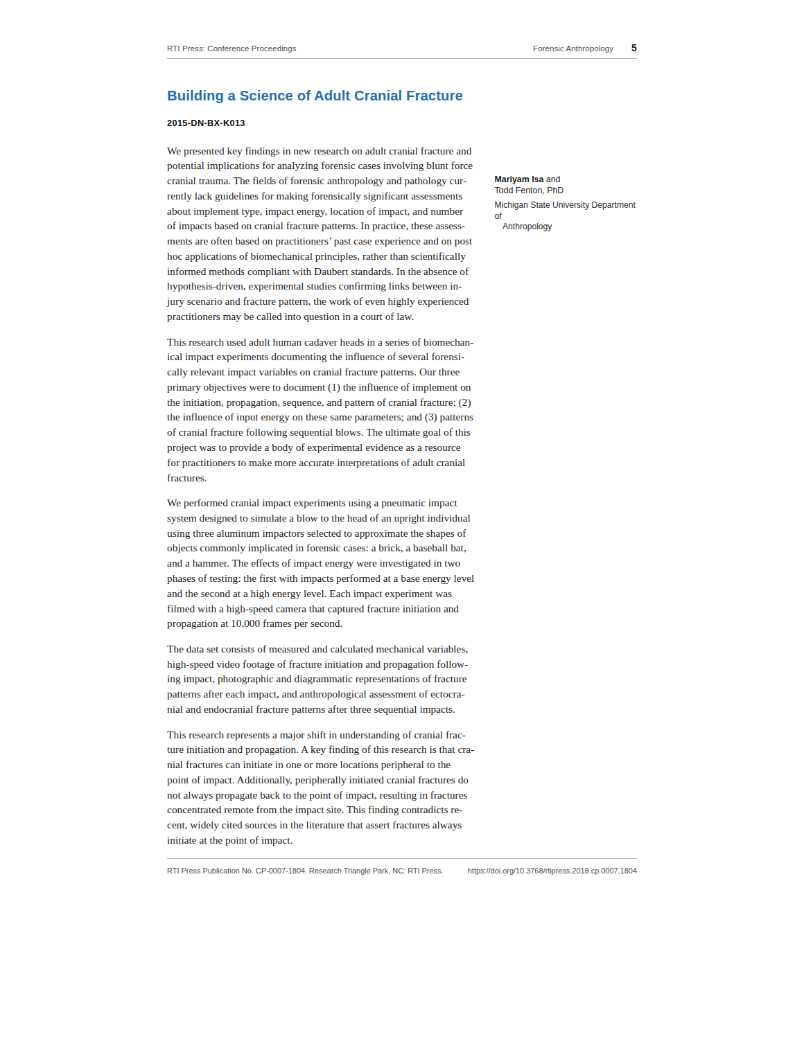RTI Press: Conference Proceedings
Forensic Anthropology
5
Building a Science of Adult Cranial Fracture
2015-DN-BX-K013
We presented key findings in new research on adult cranial fracture and potential implications for analyzing forensic cases involving blunt force cranial trauma. The fields of forensic anthropology and pathology currently lack guidelines for making forensically significant assessments about implement type, impact energy, location of impact, and number of impacts based on cranial fracture patterns. In practice, these assessments are often based on practitioners’ past case experience and on post hoc applications of biomechanical principles, rather than scientifically informed methods compliant with Daubert standards. In the absence of hypothesis-driven, experimental studies confirming links between injury scenario and fracture pattern, the work of even highly experienced practitioners may be called into question in a court of law.
This research used adult human cadaver heads in a series of biomechanical impact experiments documenting the influence of several forensically relevant impact variables on cranial fracture patterns. Our three primary objectives were to document (1) the influence of implement on the initiation, propagation, sequence, and pattern of cranial fracture; (2) the influence of input energy on these same parameters; and (3) patterns of cranial fracture following sequential blows. The ultimate goal of this project was to provide a body of experimental evidence as a resource for practitioners to make more accurate interpretations of adult cranial fractures.
We performed cranial impact experiments using a pneumatic impact system designed to simulate a blow to the head of an upright individual using three aluminum impactors selected to approximate the shapes of objects commonly implicated in forensic cases: a brick, a baseball bat, and a hammer. The effects of impact energy were investigated in two phases of testing: the first with impacts performed at a base energy level and the second at a high energy level. Each impact experiment was filmed with a high-speed camera that captured fracture initiation and propagation at 10,000 frames per second.
The data set consists of measured and calculated mechanical variables, high-speed video footage of fracture initiation and propagation following impact, photographic and diagrammatic representations of fracture patterns after each impact, and anthropological assessment of ectocranial and endocranial fracture patterns after three sequential impacts.
This research represents a major shift in understanding of cranial fracture initiation and propagation. A key finding of this research is that cranial fractures can initiate in one or more locations peripheral to the point of impact. Additionally, peripherally initiated cranial fractures do not always propagate back to the point of impact, resulting in fractures concentrated remote from the impact site. This finding contradicts recent, widely cited sources in the literature that assert fractures always initiate at the point of impact.
Mariyam Isa and
Todd Fenton, PhD
Michigan State University Department of Anthropology
RTI Press Publication No. CP-0007-1804. Research Triangle Park, NC: RTI Press.
https://doi.org/10.3768/rtipress.2018.cp.0007.1804